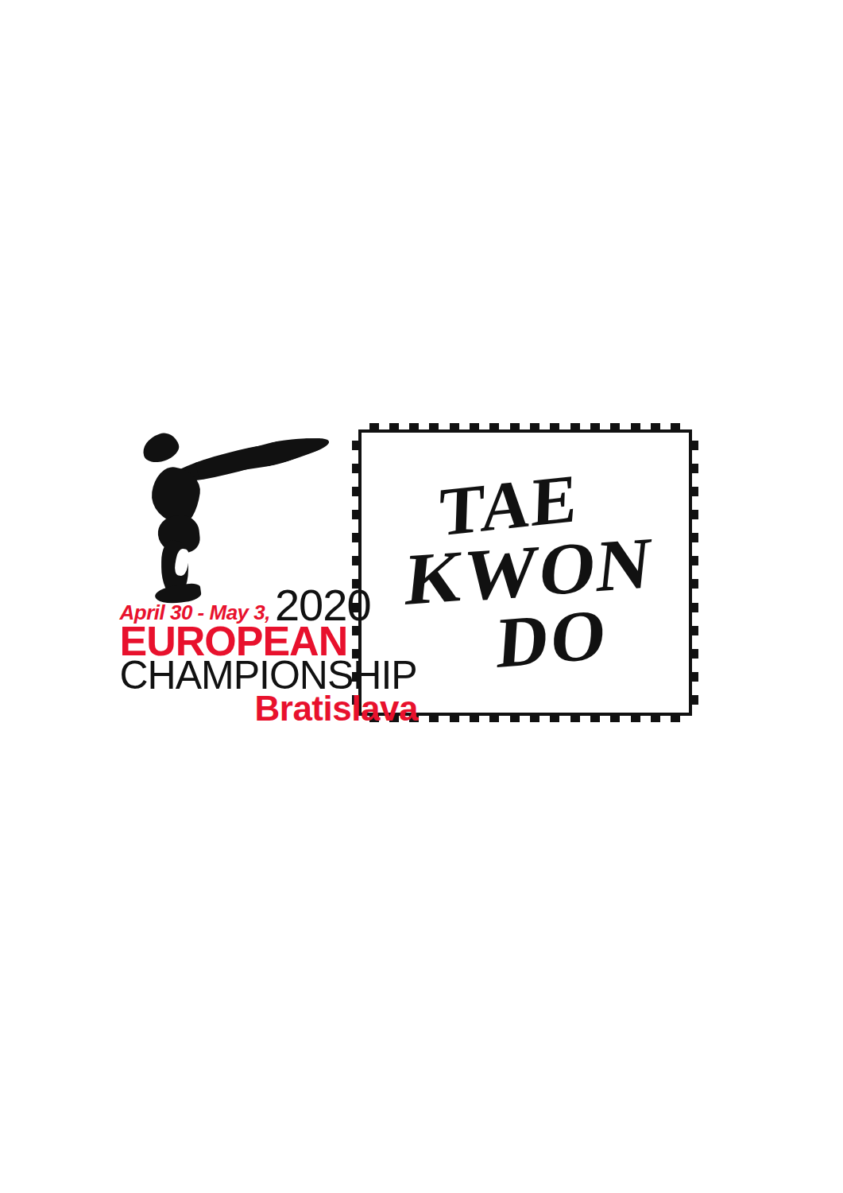TAE KWON DO
April 30 - May 3, 2020
EUROPEAN
CHAMPIONSHIP
Bratislava